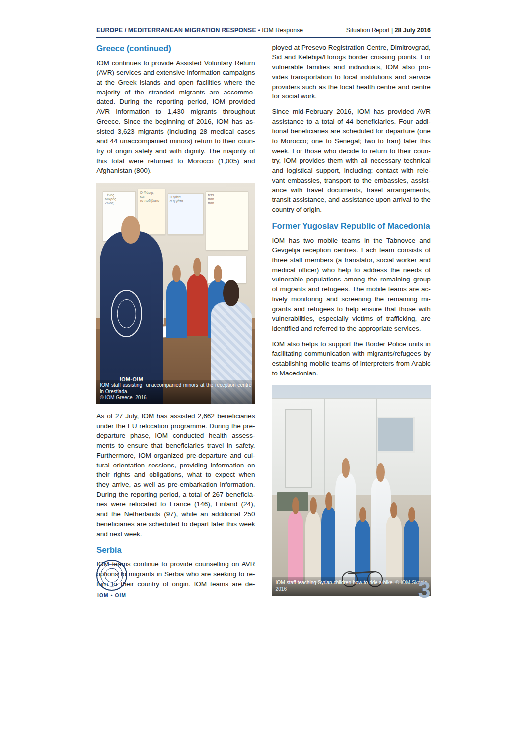Europe / Mediterranean Migration Response • IOM Response
Situation Report | 28 July 2016
Greece (continued)
IOM continues to provide Assisted Voluntary Return (AVR) services and extensive information campaigns at the Greek islands and open facilities where the majority of the stranded migrants are accommodated. During the reporting period, IOM provided AVR information to 1,430 migrants throughout Greece. Since the beginning of 2016, IOM has assisted 3,623 migrants (including 28 medical cases and 44 unaccompanied minors) return to their country of origin safely and with dignity. The majority of this total were returned to Morocco (1,005) and Afghanistan (800).
Ξένος
Μικρός
Ζωος
Ο Φάνης
και
το ποδήλατο
Η γάτα
α η γάτα
ters
tran
tran
IOM·OIM
IOM staff assisting unaccompanied minors at the reception centre in Orestiada.
© IOM Greece 2016
As of 27 July, IOM has assisted 2,662 beneficiaries under the EU relocation programme. During the pre-departure phase, IOM conducted health assessments to ensure that beneficiaries travel in safety. Furthermore, IOM organized pre-departure and cultural orientation sessions, providing information on their rights and obligations, what to expect when they arrive, as well as pre-embarkation information. During the reporting period, a total of 267 beneficiaries were relocated to France (146), Finland (24), and the Netherlands (97), while an additional 250 beneficiaries are scheduled to depart later this week and next week.
Serbia
IOM teams continue to provide counselling on AVR options to migrants in Serbia who are seeking to return to their country of origin. IOM teams are deployed at Presevo Registration Centre, Dimitrovgrad, Sid and Kelebija/Horogs border crossing points. For vulnerable families and individuals, IOM also provides transportation to local institutions and service providers such as the local health centre and centre for social work.
Since mid-February 2016, IOM has provided AVR assistance to a total of 44 beneficiaries. Four additional beneficiaries are scheduled for departure (one to Morocco; one to Senegal; two to Iran) later this week. For those who decide to return to their country, IOM provides them with all necessary technical and logistical support, including: contact with relevant embassies, transport to the embassies, assistance with travel documents, travel arrangements, transit assistance, and assistance upon arrival to the country of origin.
Former Yugoslav Republic of Macedonia
IOM has two mobile teams in the Tabnovce and Gevgelija reception centres. Each team consists of three staff members (a translator, social worker and medical officer) who help to address the needs of vulnerable populations among the remaining group of migrants and refugees. The mobile teams are actively monitoring and screening the remaining migrants and refugees to help ensure that those with vulnerabilities, especially victims of trafficking, are identified and referred to the appropriate services.
IOM also helps to support the Border Police units in facilitating communication with migrants/refugees by establishing mobile teams of interpreters from Arabic to Macedonian.
IOM staff teaching Syrian children how to ride a bike. © IOM Skopje 2016
IOM • OIM
3